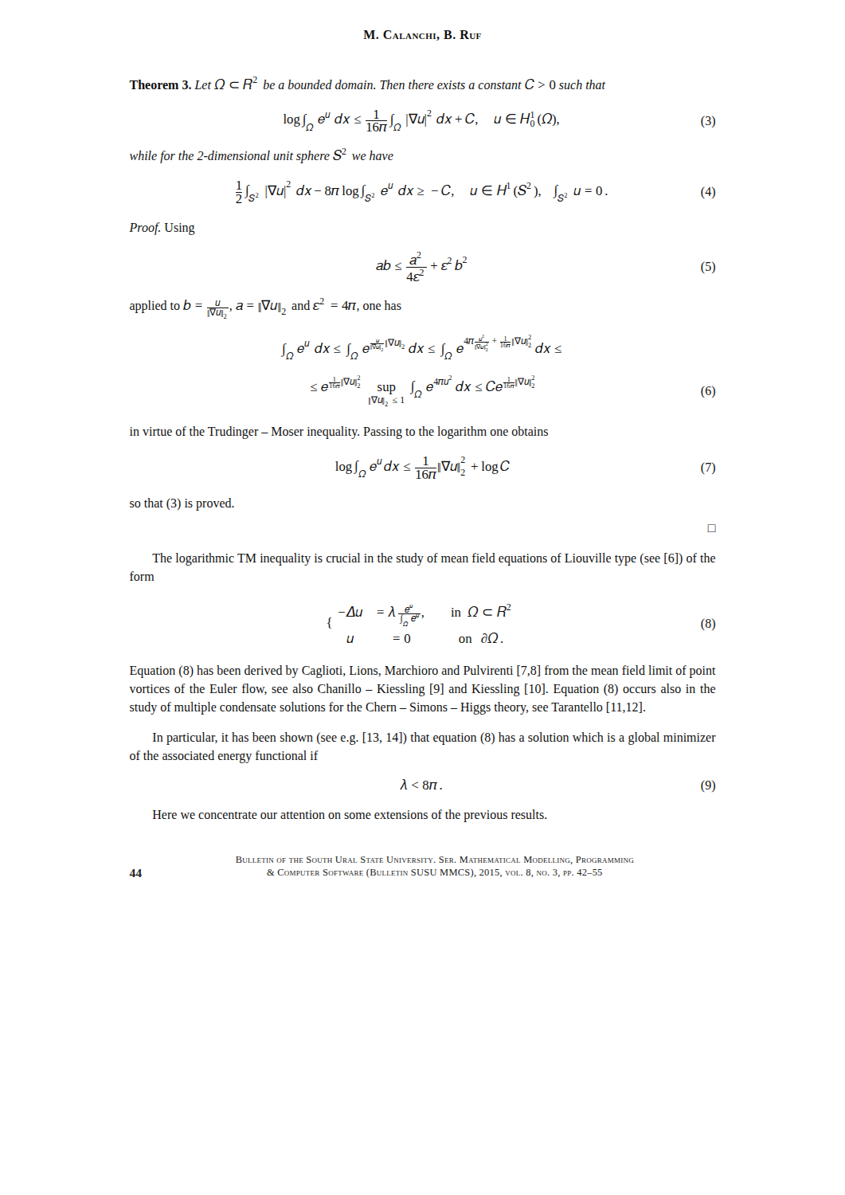M. Calanchi, B. Ruf
Theorem 3. Let Ω⊂R2 be a bounded domain. Then there exists a constant C>0 such that
log ∫Ω eu dx ≤ 116π ∫Ω |∇u|2 dx +C , u∈H01(Ω) ,
(3)
while for the 2-dimensional unit sphere S2 we have
12 ∫S2 |∇u|2 dx − 8πlog ∫S2 eu dx ≥ −C , u∈H1(S2) , ∫S2 u=0 .
(4)
Proof. Using
ab ≤ a24ε2 + ε2b2
(5)
applied to b=u‖∇u‖2, a=‖∇u‖2 and ε2=4π, one has
∫Ω eu dx ≤ ∫Ω eu‖∇u‖2‖∇u‖2 dx ≤ ∫Ω e4πu2‖∇u‖22+116π‖∇u‖22 dx ≤
≤ e116π‖∇u‖22 sup‖∇u‖2≤1 ∫Ω e4πu2 dx ≤ C e116π‖∇u‖22
(6)
in virtue of the Trudinger – Moser inequality. Passing to the logarithm one obtains
log ∫Ω eu dx ≤ 116π ‖∇u‖22 + logC
(7)
so that (3) is proved.
□
The logarithmic TM inequality is crucial in the study of mean field equations of Liouville type (see [6]) of the form
{ −Δu =λeu∫Ωeu, inΩ⊂R2 u =0 on∂Ω.
(8)
Equation (8) has been derived by Caglioti, Lions, Marchioro and Pulvirenti [7,8] from the mean field limit of point vortices of the Euler flow, see also Chanillo – Kiessling [9] and Kiessling [10]. Equation (8) occurs also in the study of multiple condensate solutions for the Chern – Simons – Higgs theory, see Tarantello [11,12].
In particular, it has been shown (see e.g. [13, 14]) that equation (8) has a solution which is a global minimizer of the associated energy functional if
λ<8π.
(9)
Here we concentrate our attention on some extensions of the previous results.
44
Bulletin of the South Ural State University. Ser. Mathematical Modelling, Programming
& Computer Software (Bulletin SUSU MMCS), 2015, vol. 8, no. 3, pp. 42–55